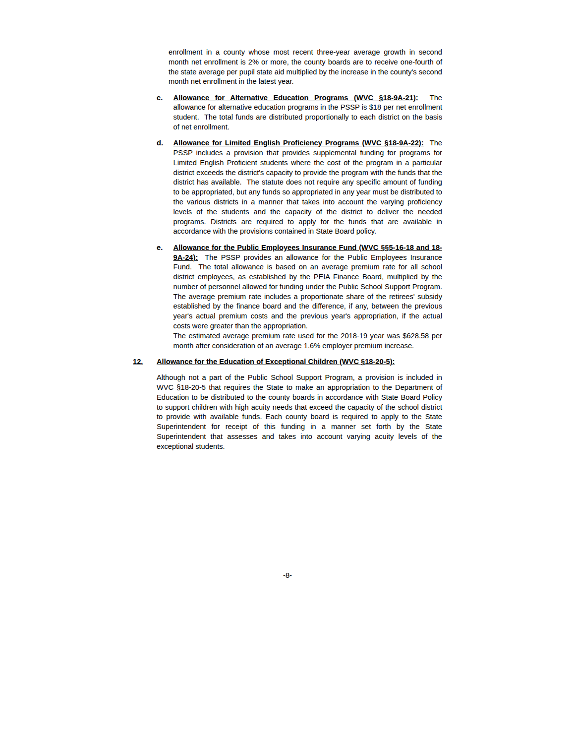enrollment in a county whose most recent three-year average growth in second month net enrollment is 2% or more, the county boards are to receive one-fourth of the state average per pupil state aid multiplied by the increase in the county's second month net enrollment in the latest year.
c.
Allowance for Alternative Education Programs (WVC §18-9A-21): The allowance for alternative education programs in the PSSP is $18 per net enrollment student. The total funds are distributed proportionally to each district on the basis of net enrollment.
d.
Allowance for Limited English Proficiency Programs (WVC §18-9A-22): The PSSP includes a provision that provides supplemental funding for programs for Limited English Proficient students where the cost of the program in a particular district exceeds the district's capacity to provide the program with the funds that the district has available. The statute does not require any specific amount of funding to be appropriated, but any funds so appropriated in any year must be distributed to the various districts in a manner that takes into account the varying proficiency levels of the students and the capacity of the district to deliver the needed programs. Districts are required to apply for the funds that are available in accordance with the provisions contained in State Board policy.
e.
Allowance for the Public Employees Insurance Fund (WVC §§5-16-18 and 18-9A-24): The PSSP provides an allowance for the Public Employees Insurance Fund. The total allowance is based on an average premium rate for all school district employees, as established by the PEIA Finance Board, multiplied by the number of personnel allowed for funding under the Public School Support Program. The average premium rate includes a proportionate share of the retirees' subsidy established by the finance board and the difference, if any, between the previous year's actual premium costs and the previous year's appropriation, if the actual costs were greater than the appropriation.
The estimated average premium rate used for the 2018-19 year was $628.58 per month after consideration of an average 1.6% employer premium increase.
12.
Allowance for the Education of Exceptional Children (WVC §18-20-5):
Although not a part of the Public School Support Program, a provision is included in WVC §18-20-5 that requires the State to make an appropriation to the Department of Education to be distributed to the county boards in accordance with State Board Policy to support children with high acuity needs that exceed the capacity of the school district to provide with available funds. Each county board is required to apply to the State Superintendent for receipt of this funding in a manner set forth by the State Superintendent that assesses and takes into account varying acuity levels of the exceptional students.
-8-